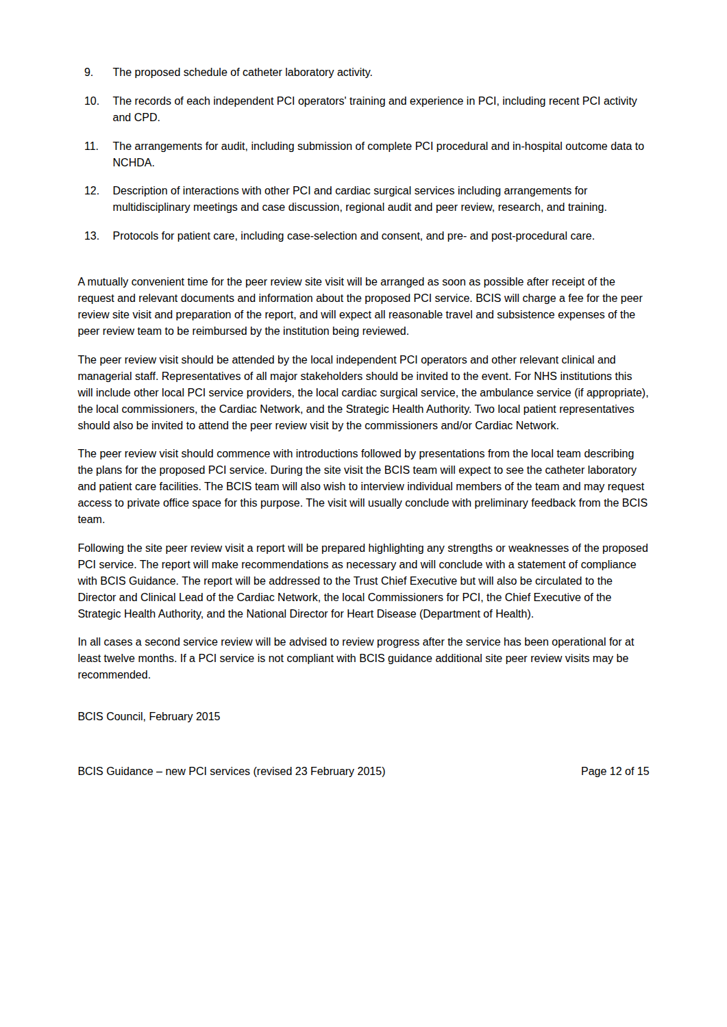9. The proposed schedule of catheter laboratory activity.
10. The records of each independent PCI operators' training and experience in PCI, including recent PCI activity and CPD.
11. The arrangements for audit, including submission of complete PCI procedural and in-hospital outcome data to NCHDA.
12. Description of interactions with other PCI and cardiac surgical services including arrangements for multidisciplinary meetings and case discussion, regional audit and peer review, research, and training.
13. Protocols for patient care, including case-selection and consent, and pre- and post-procedural care.
A mutually convenient time for the peer review site visit will be arranged as soon as possible after receipt of the request and relevant documents and information about the proposed PCI service. BCIS will charge a fee for the peer review site visit and preparation of the report, and will expect all reasonable travel and subsistence expenses of the peer review team to be reimbursed by the institution being reviewed.
The peer review visit should be attended by the local independent PCI operators and other relevant clinical and managerial staff. Representatives of all major stakeholders should be invited to the event. For NHS institutions this will include other local PCI service providers, the local cardiac surgical service, the ambulance service (if appropriate), the local commissioners, the Cardiac Network, and the Strategic Health Authority. Two local patient representatives should also be invited to attend the peer review visit by the commissioners and/or Cardiac Network.
The peer review visit should commence with introductions followed by presentations from the local team describing the plans for the proposed PCI service. During the site visit the BCIS team will expect to see the catheter laboratory and patient care facilities. The BCIS team will also wish to interview individual members of the team and may request access to private office space for this purpose. The visit will usually conclude with preliminary feedback from the BCIS team.
Following the site peer review visit a report will be prepared highlighting any strengths or weaknesses of the proposed PCI service. The report will make recommendations as necessary and will conclude with a statement of compliance with BCIS Guidance. The report will be addressed to the Trust Chief Executive but will also be circulated to the Director and Clinical Lead of the Cardiac Network, the local Commissioners for PCI, the Chief Executive of the Strategic Health Authority, and the National Director for Heart Disease (Department of Health).
In all cases a second service review will be advised to review progress after the service has been operational for at least twelve months. If a PCI service is not compliant with BCIS guidance additional site peer review visits may be recommended.
BCIS Council, February 2015
BCIS Guidance – new PCI services (revised 23 February 2015)
Page 12 of 15